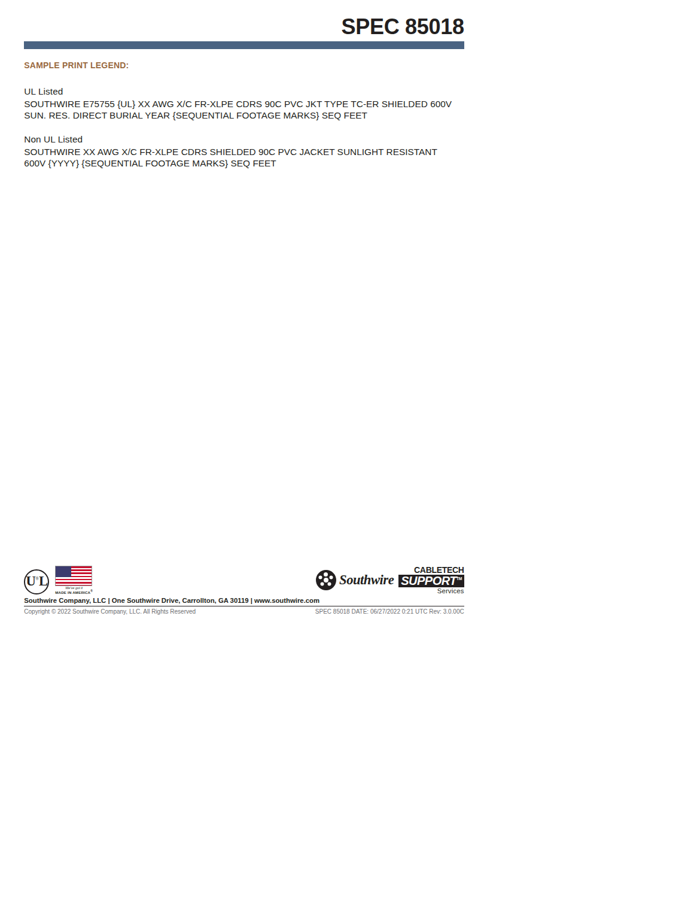SPEC 85018
SAMPLE PRINT LEGEND:
UL Listed
SOUTHWIRE E75755 {UL} XX AWG X/C FR-XLPE CDRS 90C PVC JKT TYPE TC-ER SHIELDED 600V SUN. RES. DIRECT BURIAL YEAR {SEQUENTIAL FOOTAGE MARKS} SEQ FEET
Non UL Listed
SOUTHWIRE XX AWG X/C FR-XLPE CDRS SHIELDED 90C PVC JACKET SUNLIGHT RESISTANT 600V {YYYY} {SEQUENTIAL FOOTAGE MARKS} SEQ FEET
U®L
We've got it MADE IN AMERICA®
Southwire
CABLETECH
SUPPORTTM
Services
Southwire Company, LLC | One Southwire Drive, Carrollton, GA 30119 | www.southwire.com
Copyright © 2022 Southwire Company, LLC. All Rights Reserved
SPEC 85018 DATE: 06/27/2022 0:21 UTC Rev: 3.0.00C